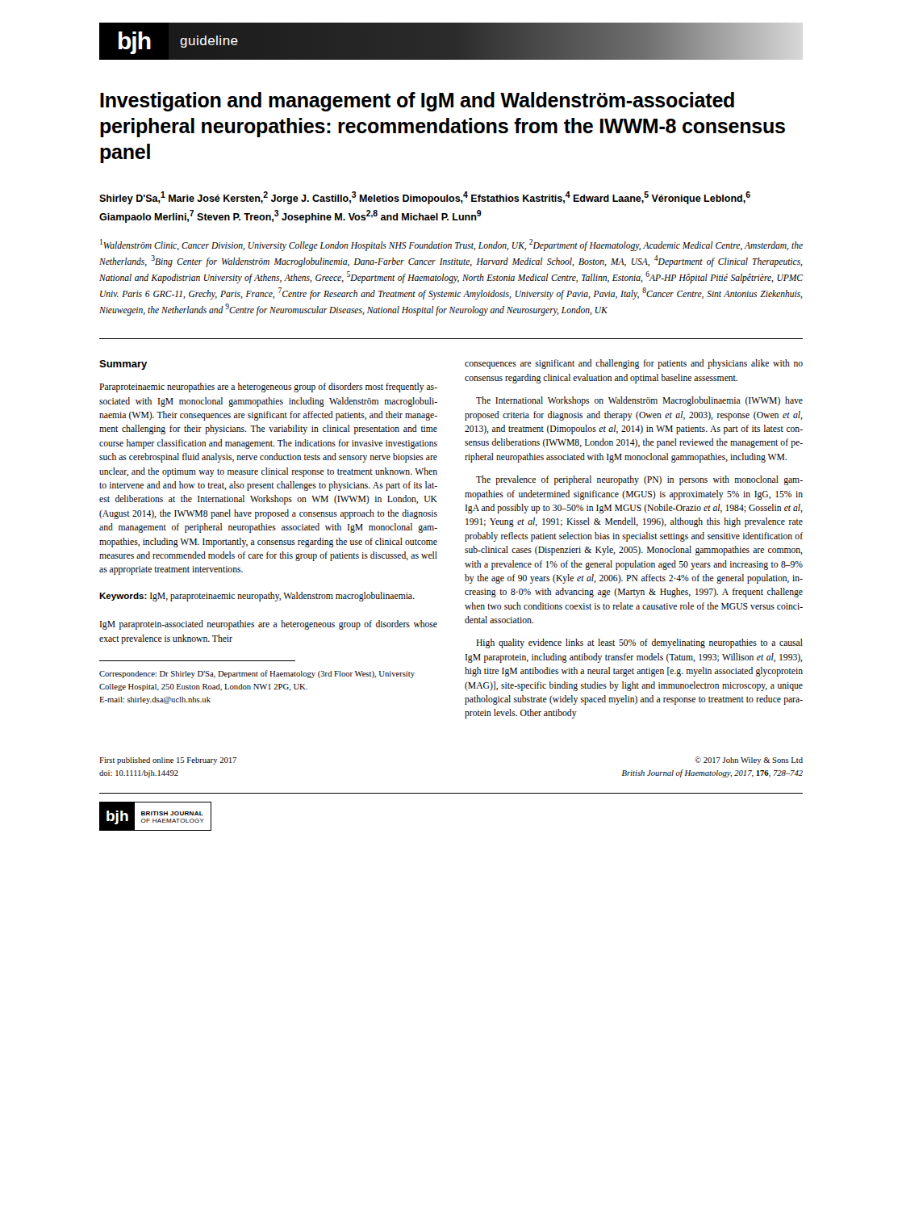bjh
guideline
Investigation and management of IgM and Waldenström-associated peripheral neuropathies: recommendations from the IWWM-8 consensus panel
Shirley D'Sa,1 Marie José Kersten,2 Jorge J. Castillo,3 Meletios Dimopoulos,4 Efstathios Kastritis,4 Edward Laane,5 Véronique Leblond,6 Giampaolo Merlini,7 Steven P. Treon,3 Josephine M. Vos2,8 and Michael P. Lunn9
1Waldenström Clinic, Cancer Division, University College London Hospitals NHS Foundation Trust, London, UK, 2Department of Haematology, Academic Medical Centre, Amsterdam, the Netherlands, 3Bing Center for Waldenström Macroglobulinemia, Dana-Farber Cancer Institute, Harvard Medical School, Boston, MA, USA, 4Department of Clinical Therapeutics, National and Kapodistrian University of Athens, Athens, Greece, 5Department of Haematology, North Estonia Medical Centre, Tallinn, Estonia, 6AP-HP Hôpital Pitié Salpêtrière, UPMC Univ. Paris 6 GRC-11, Grechy, Paris, France, 7Centre for Research and Treatment of Systemic Amyloidosis, University of Pavia, Pavia, Italy, 8Cancer Centre, Sint Antonius Ziekenhuis, Nieuwegein, the Netherlands and 9Centre for Neuromuscular Diseases, National Hospital for Neurology and Neurosurgery, London, UK
Summary
Paraproteinaemic neuropathies are a heterogeneous group of disorders most frequently associated with IgM monoclonal gammopathies including Waldenström macroglobulinaemia (WM). Their consequences are significant for affected patients, and their management challenging for their physicians. The variability in clinical presentation and time course hamper classification and management. The indications for invasive investigations such as cerebrospinal fluid analysis, nerve conduction tests and sensory nerve biopsies are unclear, and the optimum way to measure clinical response to treatment unknown. When to intervene and and how to treat, also present challenges to physicians. As part of its latest deliberations at the International Workshops on WM (IWWM) in London, UK (August 2014), the IWWM8 panel have proposed a consensus approach to the diagnosis and management of peripheral neuropathies associated with IgM monoclonal gammopathies, including WM. Importantly, a consensus regarding the use of clinical outcome measures and recommended models of care for this group of patients is discussed, as well as appropriate treatment interventions.
Keywords: IgM, paraproteinaemic neuropathy, Waldenstrom macroglobulinaemia.
IgM paraprotein-associated neuropathies are a heterogeneous group of disorders whose exact prevalence is unknown. Their
Correspondence: Dr Shirley D'Sa, Department of Haematology (3rd Floor West), University College Hospital, 250 Euston Road, London NW1 2PG, UK.
E-mail: shirley.dsa@uclh.nhs.uk
consequences are significant and challenging for patients and physicians alike with no consensus regarding clinical evaluation and optimal baseline assessment.
The International Workshops on Waldenström Macroglobulinaemia (IWWM) have proposed criteria for diagnosis and therapy (Owen et al, 2003), response (Owen et al, 2013), and treatment (Dimopoulos et al, 2014) in WM patients. As part of its latest consensus deliberations (IWWM8, London 2014), the panel reviewed the management of peripheral neuropathies associated with IgM monoclonal gammopathies, including WM.
The prevalence of peripheral neuropathy (PN) in persons with monoclonal gammopathies of undetermined significance (MGUS) is approximately 5% in IgG, 15% in IgA and possibly up to 30–50% in IgM MGUS (Nobile-Orazio et al, 1984; Gosselin et al, 1991; Yeung et al, 1991; Kissel & Mendell, 1996), although this high prevalence rate probably reflects patient selection bias in specialist settings and sensitive identification of sub-clinical cases (Dispenzieri & Kyle, 2005). Monoclonal gammopathies are common, with a prevalence of 1% of the general population aged 50 years and increasing to 8–9% by the age of 90 years (Kyle et al, 2006). PN affects 2·4% of the general population, increasing to 8·0% with advancing age (Martyn & Hughes, 1997). A frequent challenge when two such conditions coexist is to relate a causative role of the MGUS versus coincidental association.
High quality evidence links at least 50% of demyelinating neuropathies to a causal IgM paraprotein, including antibody transfer models (Tatum, 1993; Willison et al, 1993), high titre IgM antibodies with a neural target antigen [e.g. myelin associated glycoprotein (MAG)], site-specific binding studies by light and immunoelectron microscopy, a unique pathological substrate (widely spaced myelin) and a response to treatment to reduce paraprotein levels. Other antibody
First published online 15 February 2017
doi: 10.1111/bjh.14492
© 2017 John Wiley & Sons Ltd
British Journal of Haematology, 2017, 176, 728–742
bjh BRITISH JOURNAL OF HAEMATOLOGY